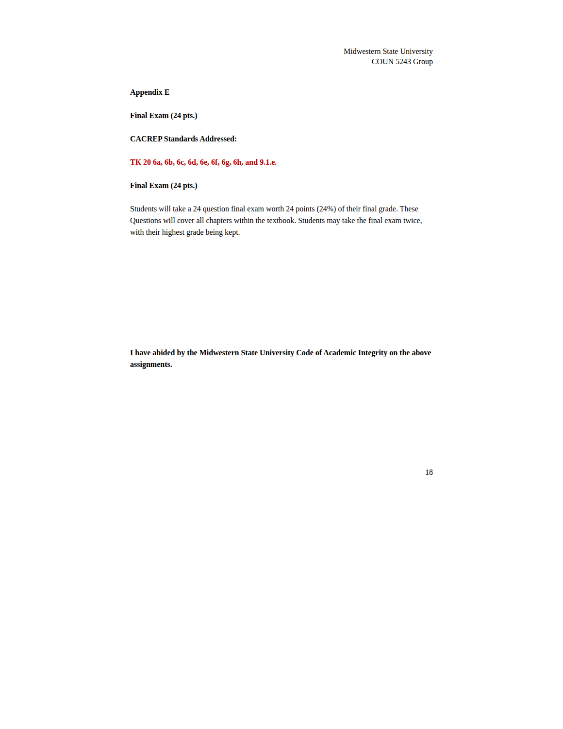Midwestern State University
COUN 5243 Group
Appendix E
Final Exam (24 pts.)
CACREP Standards Addressed:
TK 20 6a, 6b, 6c, 6d, 6e, 6f, 6g, 6h, and 9.1.e.
Final Exam (24 pts.)
Students will take a 24 question final exam worth 24 points (24%) of their final grade. These Questions will cover all chapters within the textbook. Students may take the final exam twice, with their highest grade being kept.
I have abided by the Midwestern State University Code of Academic Integrity on the above assignments.
18